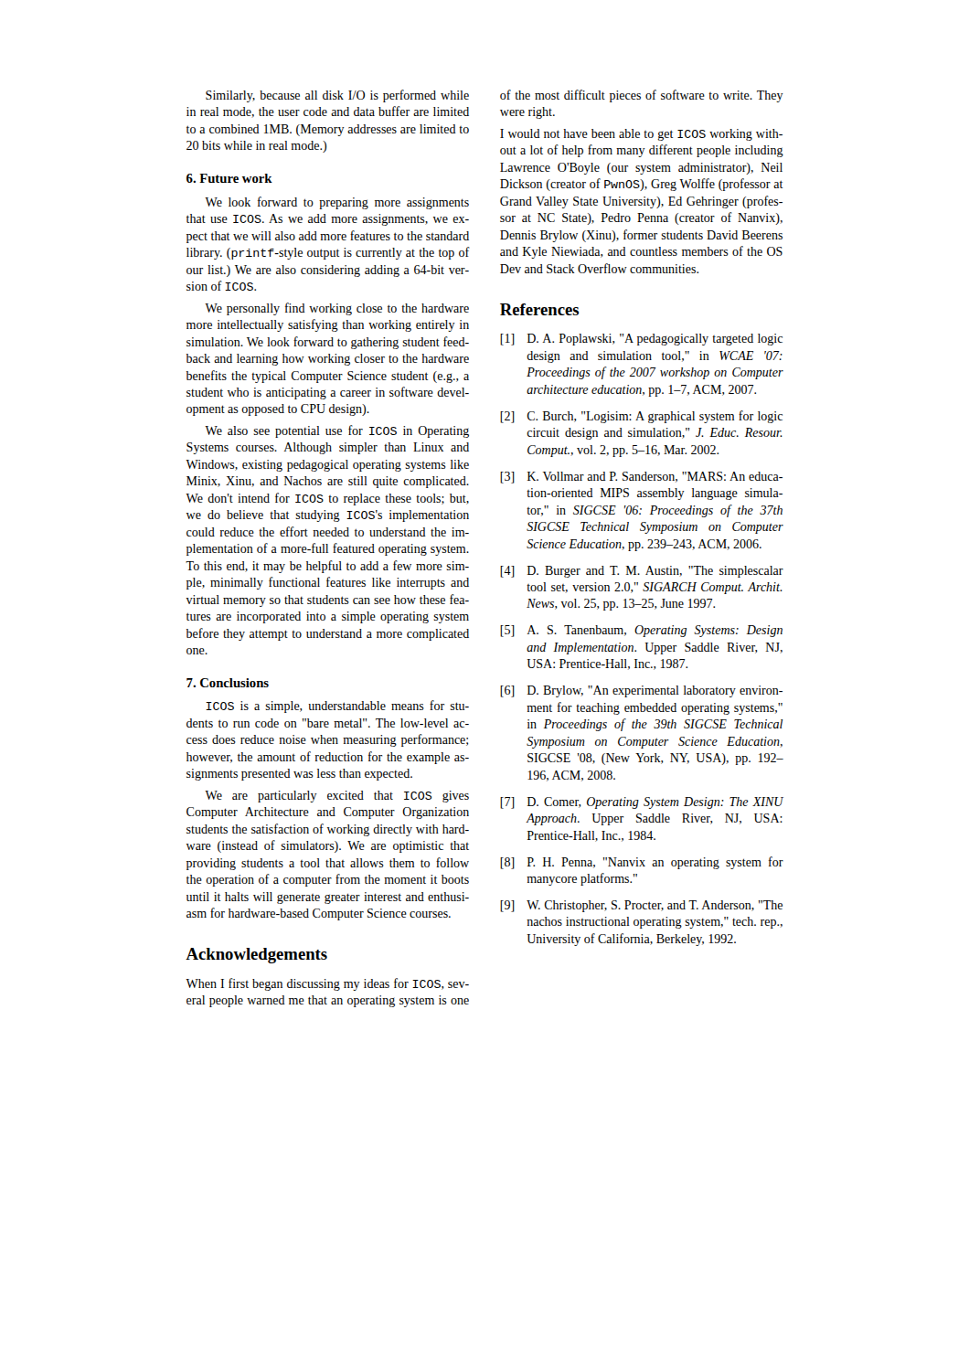Similarly, because all disk I/O is performed while in real mode, the user code and data buffer are limited to a combined 1MB. (Memory addresses are limited to 20 bits while in real mode.)
6. Future work
We look forward to preparing more assignments that use ICOS. As we add more assignments, we expect that we will also add more features to the standard library. (printf-style output is currently at the top of our list.) We are also considering adding a 64-bit version of ICOS.
We personally find working close to the hardware more intellectually satisfying than working entirely in simulation. We look forward to gathering student feedback and learning how working closer to the hardware benefits the typical Computer Science student (e.g., a student who is anticipating a career in software development as opposed to CPU design).
We also see potential use for ICOS in Operating Systems courses. Although simpler than Linux and Windows, existing pedagogical operating systems like Minix, Xinu, and Nachos are still quite complicated. We don't intend for ICOS to replace these tools; but, we do believe that studying ICOS's implementation could reduce the effort needed to understand the implementation of a more-full featured operating system. To this end, it may be helpful to add a few more simple, minimally functional features like interrupts and virtual memory so that students can see how these features are incorporated into a simple operating system before they attempt to understand a more complicated one.
7. Conclusions
ICOS is a simple, understandable means for students to run code on "bare metal". The low-level access does reduce noise when measuring performance; however, the amount of reduction for the example assignments presented was less than expected.
We are particularly excited that ICOS gives Computer Architecture and Computer Organization students the satisfaction of working directly with hardware (instead of simulators). We are optimistic that providing students a tool that allows them to follow the operation of a computer from the moment it boots until it halts will generate greater interest and enthusiasm for hardware-based Computer Science courses.
Acknowledgements
When I first began discussing my ideas for ICOS, several people warned me that an operating system is one of the most difficult pieces of software to write. They were right.
I would not have been able to get ICOS working without a lot of help from many different people including Lawrence O'Boyle (our system administrator), Neil Dickson (creator of PwnOS), Greg Wolffe (professor at Grand Valley State University), Ed Gehringer (professor at NC State), Pedro Penna (creator of Nanvix), Dennis Brylow (Xinu), former students David Beerens and Kyle Niewiada, and countless members of the OS Dev and Stack Overflow communities.
References
D. A. Poplawski, "A pedagogically targeted logic design and simulation tool," in WCAE '07: Proceedings of the 2007 workshop on Computer architecture education, pp. 1–7, ACM, 2007.
C. Burch, "Logisim: A graphical system for logic circuit design and simulation," J. Educ. Resour. Comput., vol. 2, pp. 5–16, Mar. 2002.
K. Vollmar and P. Sanderson, "MARS: An education-oriented MIPS assembly language simulator," in SIGCSE '06: Proceedings of the 37th SIGCSE Technical Symposium on Computer Science Education, pp. 239–243, ACM, 2006.
D. Burger and T. M. Austin, "The simplescalar tool set, version 2.0," SIGARCH Comput. Archit. News, vol. 25, pp. 13–25, June 1997.
A. S. Tanenbaum, Operating Systems: Design and Implementation. Upper Saddle River, NJ, USA: Prentice-Hall, Inc., 1987.
D. Brylow, "An experimental laboratory environment for teaching embedded operating systems," in Proceedings of the 39th SIGCSE Technical Symposium on Computer Science Education, SIGCSE '08, (New York, NY, USA), pp. 192–196, ACM, 2008.
D. Comer, Operating System Design: The XINU Approach. Upper Saddle River, NJ, USA: Prentice-Hall, Inc., 1984.
P. H. Penna, "Nanvix an operating system for manycore platforms."
W. Christopher, S. Procter, and T. Anderson, "The nachos instructional operating system," tech. rep., University of California, Berkeley, 1992.